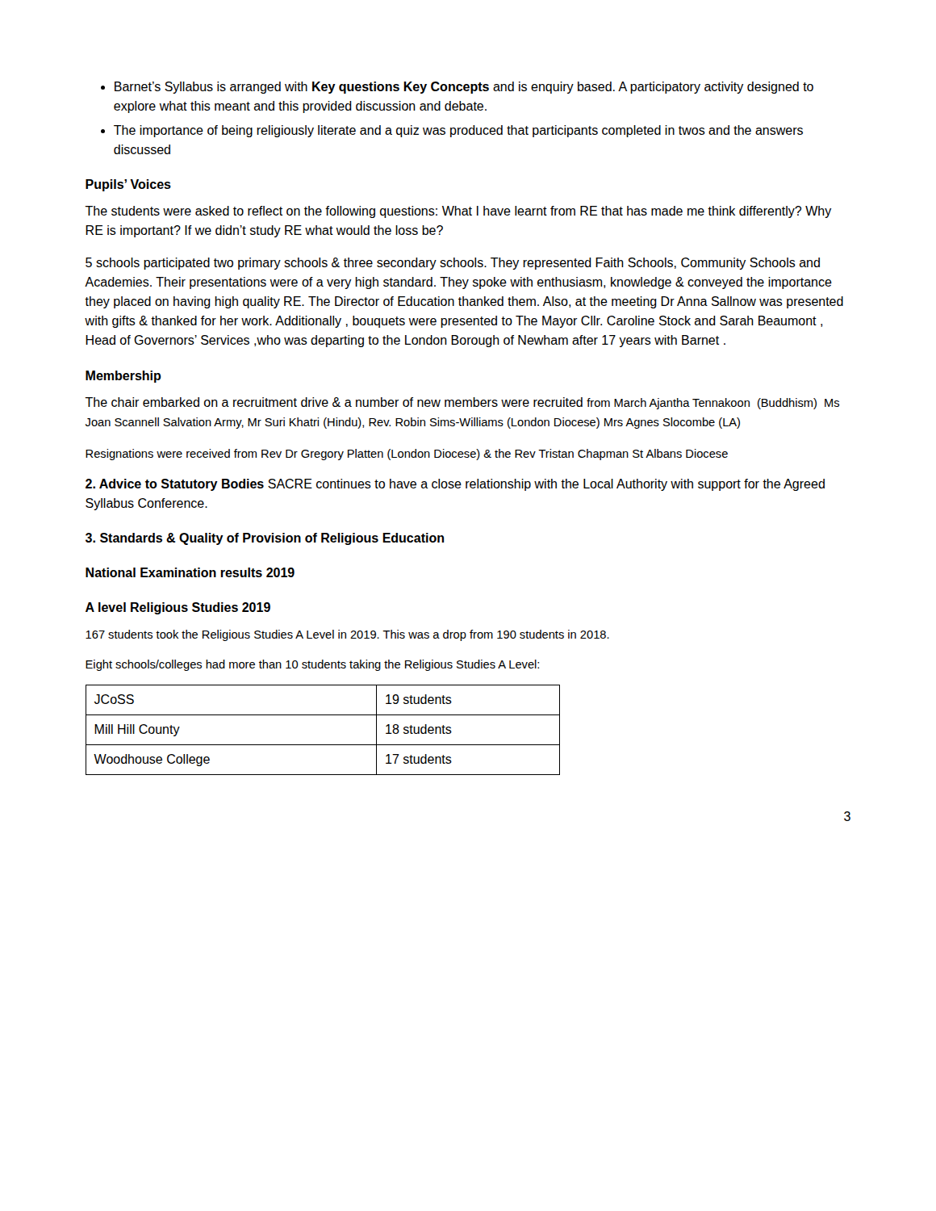Barnet’s Syllabus is arranged with Key questions Key Concepts and is enquiry based. A participatory activity designed to explore what this meant and this provided discussion and debate.
The importance of being religiously literate and a quiz was produced that participants completed in twos and the answers discussed
Pupils’ Voices
The students were asked to reflect on the following questions: What I have learnt from RE that has made me think differently? Why RE is important? If we didn’t study RE what would the loss be?
5 schools participated two primary schools & three secondary schools. They represented Faith Schools, Community Schools and Academies. Their presentations were of a very high standard. They spoke with enthusiasm, knowledge & conveyed the importance they placed on having high quality RE. The Director of Education thanked them. Also, at the meeting Dr Anna Sallnow was presented with gifts & thanked for her work. Additionally , bouquets were presented to The Mayor Cllr. Caroline Stock and Sarah Beaumont , Head of Governors’ Services ,who was departing to the London Borough of Newham after 17 years with Barnet .
Membership
The chair embarked on a recruitment drive & a number of new members were recruited from March Ajantha Tennakoon (Buddhism) Ms Joan Scannell Salvation Army, Mr Suri Khatri (Hindu), Rev. Robin Sims-Williams (London Diocese) Mrs Agnes Slocombe (LA)
Resignations were received from Rev Dr Gregory Platten (London Diocese) & the Rev Tristan Chapman St Albans Diocese
2. Advice to Statutory Bodies SACRE continues to have a close relationship with the Local Authority with support for the Agreed Syllabus Conference.
3. Standards & Quality of Provision of Religious Education
National Examination results 2019
A level Religious Studies 2019
167 students took the Religious Studies A Level in 2019. This was a drop from 190 students in 2018.
Eight schools/colleges had more than 10 students taking the Religious Studies A Level:
| JCoSS | 19 students |
| Mill Hill County | 18 students |
| Woodhouse College | 17 students |
3